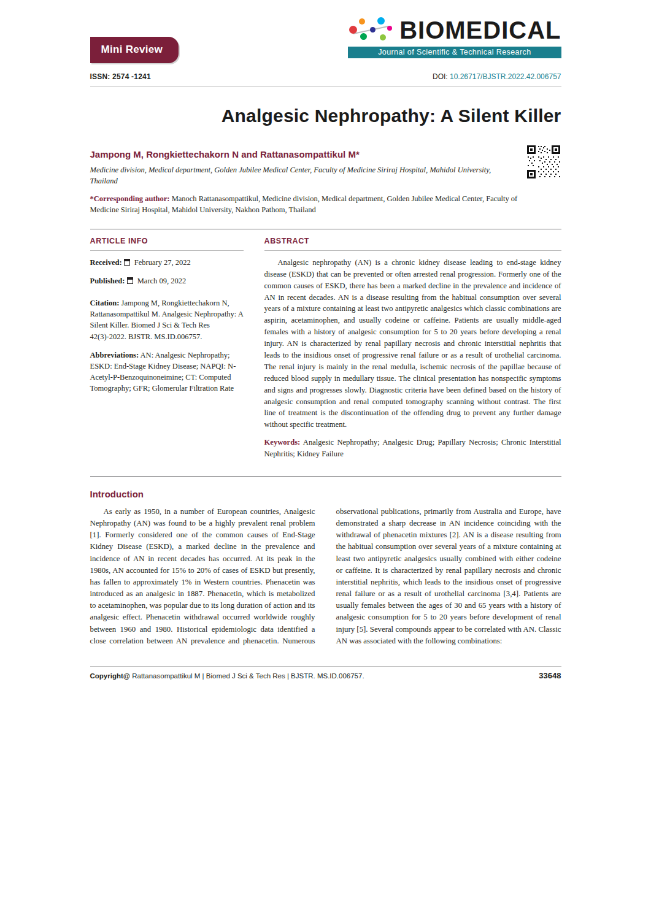Mini Review
BIO MEDICAL
Journal of Scientific & Technical Research
ISSN: 2574 -1241
DOI: 10.26717/BJSTR.2022.42.006757
Analgesic Nephropathy: A Silent Killer
Jampong M, Rongkiettechakorn N and Rattanasompattikul M*
Medicine division, Medical department, Golden Jubilee Medical Center, Faculty of Medicine Siriraj Hospital, Mahidol University, Thailand
*Corresponding author: Manoch Rattanasompattikul, Medicine division, Medical department, Golden Jubilee Medical Center, Faculty of Medicine Siriraj Hospital, Mahidol University, Nakhon Pathom, Thailand
ARTICLE INFO
Received: February 27, 2022
Published: March 09, 2022
Citation: Jampong M, Rongkiettechakorn N, Rattanasompattikul M. Analgesic Nephropathy: A Silent Killer. Biomed J Sci & Tech Res 42(3)-2022. BJSTR. MS.ID.006757.
Abbreviations: AN: Analgesic Nephropathy; ESKD: End-Stage Kidney Disease; NAPQI: N-Acetyl-P-Benzoquinoneimine; CT: Computed Tomography; GFR; Glomerular Filtration Rate
ABSTRACT
Analgesic nephropathy (AN) is a chronic kidney disease leading to end-stage kidney disease (ESKD) that can be prevented or often arrested renal progression. Formerly one of the common causes of ESKD, there has been a marked decline in the prevalence and incidence of AN in recent decades. AN is a disease resulting from the habitual consumption over several years of a mixture containing at least two antipyretic analgesics which classic combinations are aspirin, acetaminophen, and usually codeine or caffeine. Patients are usually middle-aged females with a history of analgesic consumption for 5 to 20 years before developing a renal injury. AN is characterized by renal papillary necrosis and chronic interstitial nephritis that leads to the insidious onset of progressive renal failure or as a result of urothelial carcinoma. The renal injury is mainly in the renal medulla, ischemic necrosis of the papillae because of reduced blood supply in medullary tissue. The clinical presentation has nonspecific symptoms and signs and progresses slowly. Diagnostic criteria have been defined based on the history of analgesic consumption and renal computed tomography scanning without contrast. The first line of treatment is the discontinuation of the offending drug to prevent any further damage without specific treatment.
Keywords: Analgesic Nephropathy; Analgesic Drug; Papillary Necrosis; Chronic Interstitial Nephritis; Kidney Failure
Introduction
As early as 1950, in a number of European countries, Analgesic Nephropathy (AN) was found to be a highly prevalent renal problem [1]. Formerly considered one of the common causes of End-Stage Kidney Disease (ESKD), a marked decline in the prevalence and incidence of AN in recent decades has occurred. At its peak in the 1980s, AN accounted for 15% to 20% of cases of ESKD but presently, has fallen to approximately 1% in Western countries. Phenacetin was introduced as an analgesic in 1887. Phenacetin, which is metabolized to acetaminophen, was popular due to its long duration of action and its analgesic effect. Phenacetin withdrawal occurred worldwide roughly between 1960 and 1980. Historical epidemiologic data identified a close correlation between AN prevalence and phenacetin. Numerous observational publications, primarily from Australia and Europe, have demonstrated a sharp decrease in AN incidence coinciding with the withdrawal of phenacetin mixtures [2]. AN is a disease resulting from the habitual consumption over several years of a mixture containing at least two antipyretic analgesics usually combined with either codeine or caffeine. It is characterized by renal papillary necrosis and chronic interstitial nephritis, which leads to the insidious onset of progressive renal failure or as a result of urothelial carcinoma [3,4]. Patients are usually females between the ages of 30 and 65 years with a history of analgesic consumption for 5 to 20 years before development of renal injury [5]. Several compounds appear to be correlated with AN. Classic AN was associated with the following combinations:
Copyright@ Rattanasompattikul M | Biomed J Sci & Tech Res | BJSTR. MS.ID.006757.
33648